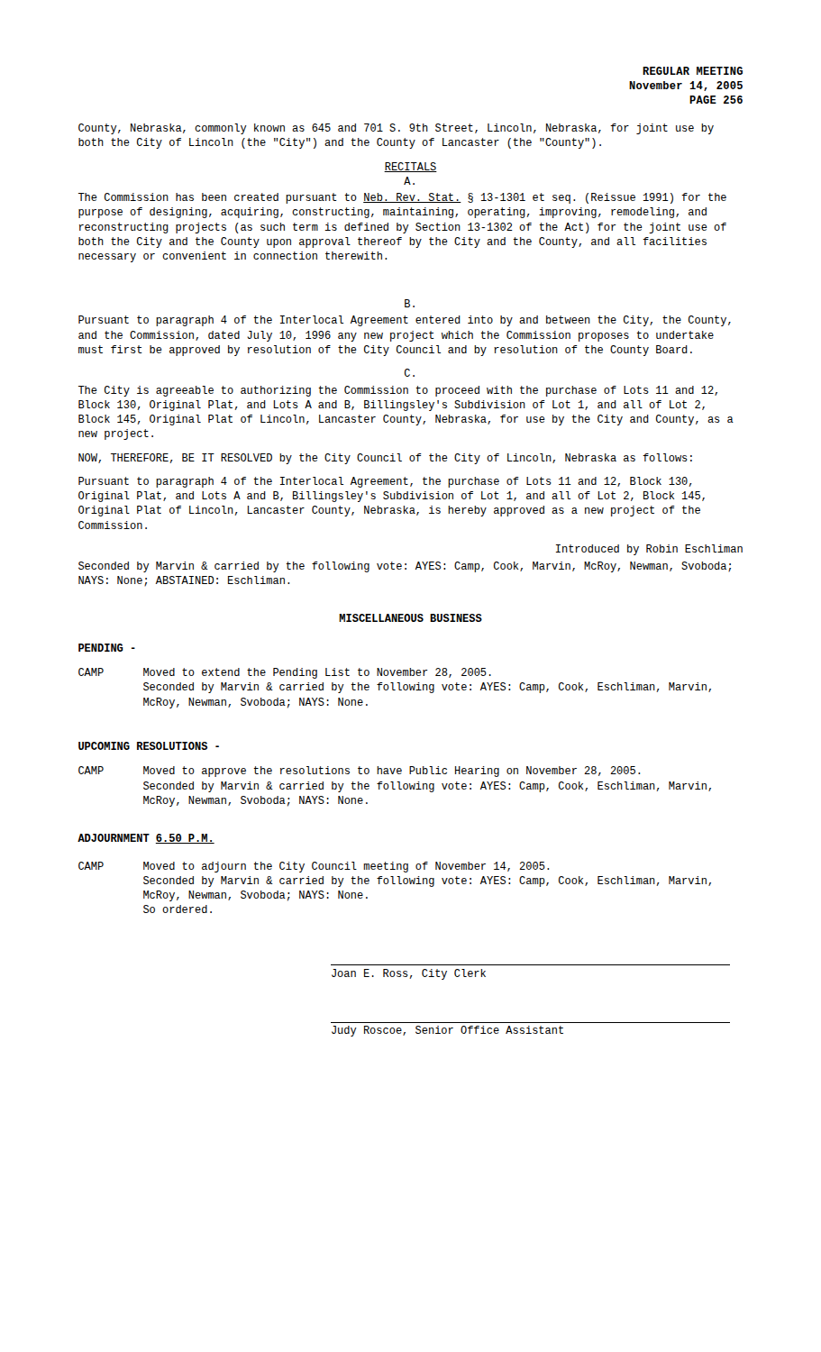REGULAR MEETING
November 14, 2005
PAGE 256
County, Nebraska, commonly known as 645 and 701 S. 9th Street, Lincoln, Nebraska, for joint use by both the City of Lincoln (the "City") and the County of Lancaster (the "County").
RECITALS
A.
The Commission has been created pursuant to Neb. Rev. Stat. § 13-1301 et seq. (Reissue 1991) for the purpose of designing, acquiring, constructing, maintaining, operating, improving, remodeling, and reconstructing projects (as such term is defined by Section 13-1302 of the Act) for the joint use of both the City and the County upon approval thereof by the City and the County, and all facilities necessary or convenient in connection therewith.
B.
Pursuant to paragraph 4 of the Interlocal Agreement entered into by and between the City, the County, and the Commission, dated July 10, 1996 any new project which the Commission proposes to undertake must first be approved by resolution of the City Council and by resolution of the County Board.
C.
The City is agreeable to authorizing the Commission to proceed with the purchase of Lots 11 and 12, Block 130, Original Plat, and Lots A and B, Billingsley's Subdivision of Lot 1, and all of Lot 2, Block 145, Original Plat of Lincoln, Lancaster County, Nebraska, for use by the City and County, as a new project.
NOW, THEREFORE, BE IT RESOLVED by the City Council of the City of Lincoln, Nebraska as follows:
Pursuant to paragraph 4 of the Interlocal Agreement, the purchase of Lots 11 and 12, Block 130, Original Plat, and Lots A and B, Billingsley's Subdivision of Lot 1, and all of Lot 2, Block 145, Original Plat of Lincoln, Lancaster County, Nebraska, is hereby approved as a new project of the Commission.
Introduced by Robin Eschliman
Seconded by Marvin & carried by the following vote: AYES: Camp, Cook, Marvin, McRoy, Newman, Svoboda; NAYS: None; ABSTAINED: Eschliman.
MISCELLANEOUS BUSINESS
PENDING -
CAMP Moved to extend the Pending List to November 28, 2005.
Seconded by Marvin & carried by the following vote: AYES: Camp, Cook, Eschliman, Marvin, McRoy, Newman, Svoboda; NAYS: None.
UPCOMING RESOLUTIONS -
CAMP Moved to approve the resolutions to have Public Hearing on November 28, 2005.
Seconded by Marvin & carried by the following vote: AYES: Camp, Cook, Eschliman, Marvin, McRoy, Newman, Svoboda; NAYS: None.
ADJOURNMENT 6.50 P.M.
CAMP Moved to adjourn the City Council meeting of November 14, 2005.
Seconded by Marvin & carried by the following vote: AYES: Camp, Cook, Eschliman, Marvin, McRoy, Newman, Svoboda; NAYS: None.
So ordered.
Joan E. Ross, City Clerk
Judy Roscoe, Senior Office Assistant